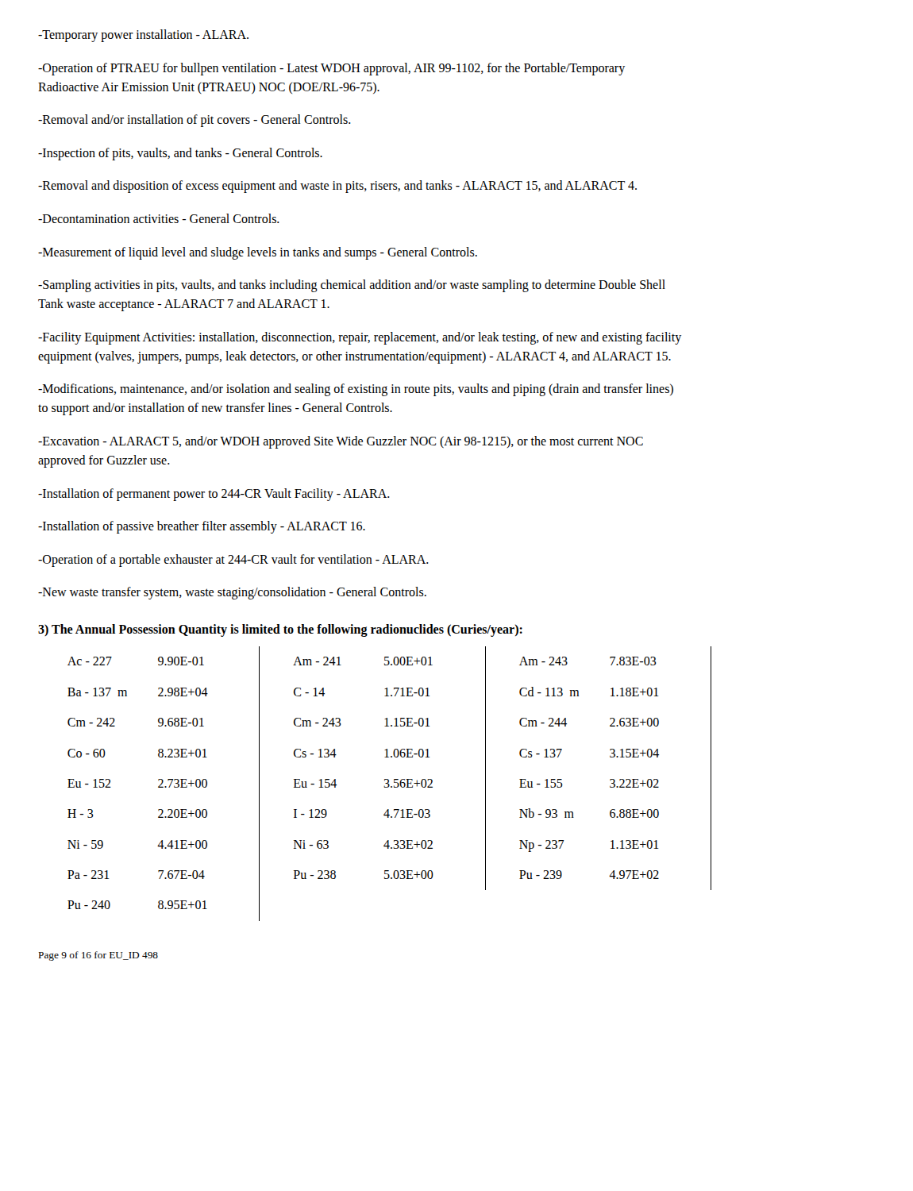-Temporary power installation - ALARA.
-Operation of PTRAEU for bullpen ventilation - Latest WDOH approval, AIR 99-1102, for the Portable/Temporary Radioactive Air Emission Unit (PTRAEU) NOC (DOE/RL-96-75).
-Removal and/or installation of pit covers - General Controls.
-Inspection of pits, vaults, and tanks - General Controls.
-Removal and disposition of excess equipment and waste in pits, risers, and tanks - ALARACT 15, and ALARACT 4.
-Decontamination activities - General Controls.
-Measurement of liquid level and sludge levels in tanks and sumps - General Controls.
-Sampling activities in pits, vaults, and tanks including chemical addition and/or waste sampling to determine Double Shell Tank waste acceptance - ALARACT 7 and ALARACT 1.
-Facility Equipment Activities: installation, disconnection, repair, replacement, and/or leak testing, of new and existing facility equipment (valves, jumpers, pumps, leak detectors, or other instrumentation/equipment) - ALARACT 4, and ALARACT 15.
-Modifications, maintenance, and/or isolation and sealing of existing in route pits, vaults and piping (drain and transfer lines) to support and/or installation of new transfer lines - General Controls.
-Excavation - ALARACT 5, and/or WDOH approved Site Wide Guzzler NOC (Air 98-1215), or the most current NOC approved for Guzzler use.
-Installation of permanent power to 244-CR Vault Facility - ALARA.
-Installation of passive breather filter assembly - ALARACT 16.
-Operation of a portable exhauster at 244-CR vault for ventilation - ALARA.
-New waste transfer system, waste staging/consolidation - General Controls.
3) The Annual Possession Quantity is limited to the following radionuclides (Curies/year):
| Ac - 227 | 9.90E-01 | | Am - 241 | 5.00E+01 | | Am - 243 | 7.83E-03 |
| Ba - 137 m | 2.98E+04 | | C - 14 | 1.71E-01 | | Cd - 113 m | 1.18E+01 |
| Cm - 242 | 9.68E-01 | | Cm - 243 | 1.15E-01 | | Cm - 244 | 2.63E+00 |
| Co - 60 | 8.23E+01 | | Cs - 134 | 1.06E-01 | | Cs - 137 | 3.15E+04 |
| Eu - 152 | 2.73E+00 | | Eu - 154 | 3.56E+02 | | Eu - 155 | 3.22E+02 |
| H - 3 | 2.20E+00 | | I - 129 | 4.71E-03 | | Nb - 93 m | 6.88E+00 |
| Ni - 59 | 4.41E+00 | | Ni - 63 | 4.33E+02 | | Np - 237 | 1.13E+01 |
| Pa - 231 | 7.67E-04 | | Pu - 238 | 5.03E+00 | | Pu - 239 | 4.97E+02 |
| Pu - 240 | 8.95E+01 | | | | | | |
Page 9 of 16 for EU_ID 498